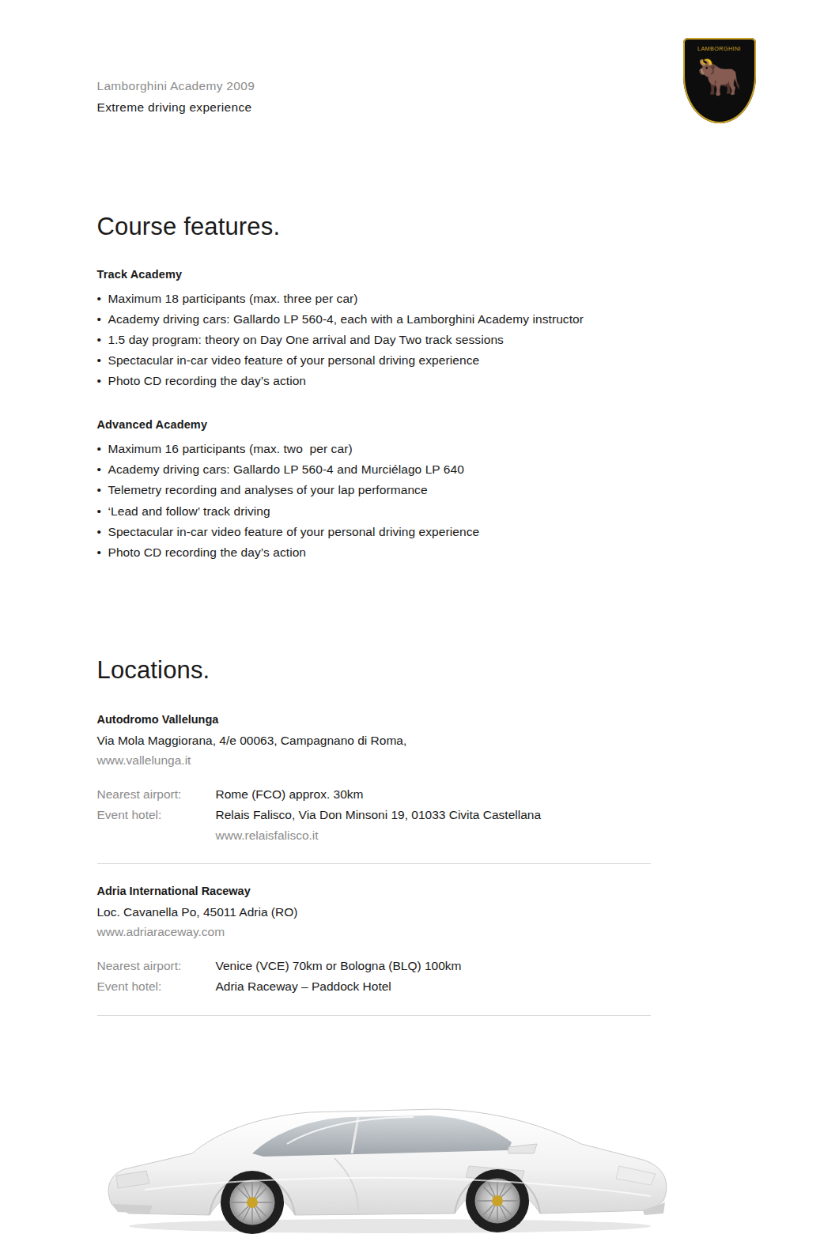Lamborghini Academy 2009 Extreme driving experience
LAMBORGHINI
🐂
Course features.
Track Academy
Maximum 18 participants (max. three per car)
Academy driving cars: Gallardo LP 560-4, each with a Lamborghini Academy instructor
1.5 day program: theory on Day One arrival and Day Two track sessions
Spectacular in-car video feature of your personal driving experience
Photo CD recording the day’s action
Advanced Academy
Maximum 16 participants (max. two per car)
Academy driving cars: Gallardo LP 560-4 and Murciélago LP 640
Telemetry recording and analyses of your lap performance
‘Lead and follow’ track driving
Spectacular in-car video feature of your personal driving experience
Photo CD recording the day’s action
Locations.
Autodromo Vallelunga
Via Mola Maggiorana, 4/e 00063, Campagnano di Roma,
www.vallelunga.it
| Nearest airport: | Rome (FCO) approx. 30km |
| Event hotel: | Relais Falisco, Via Don Minsoni 19, 01033 Civita Castellana |
| | www.relaisfalisco.it |
Adria International Raceway
Loc. Cavanella Po, 45011 Adria (RO)
www.adriaraceway.com
| Nearest airport: | Venice (VCE) 70km or Bologna (BLQ) 100km |
| Event hotel: | Adria Raceway – Paddock Hotel |